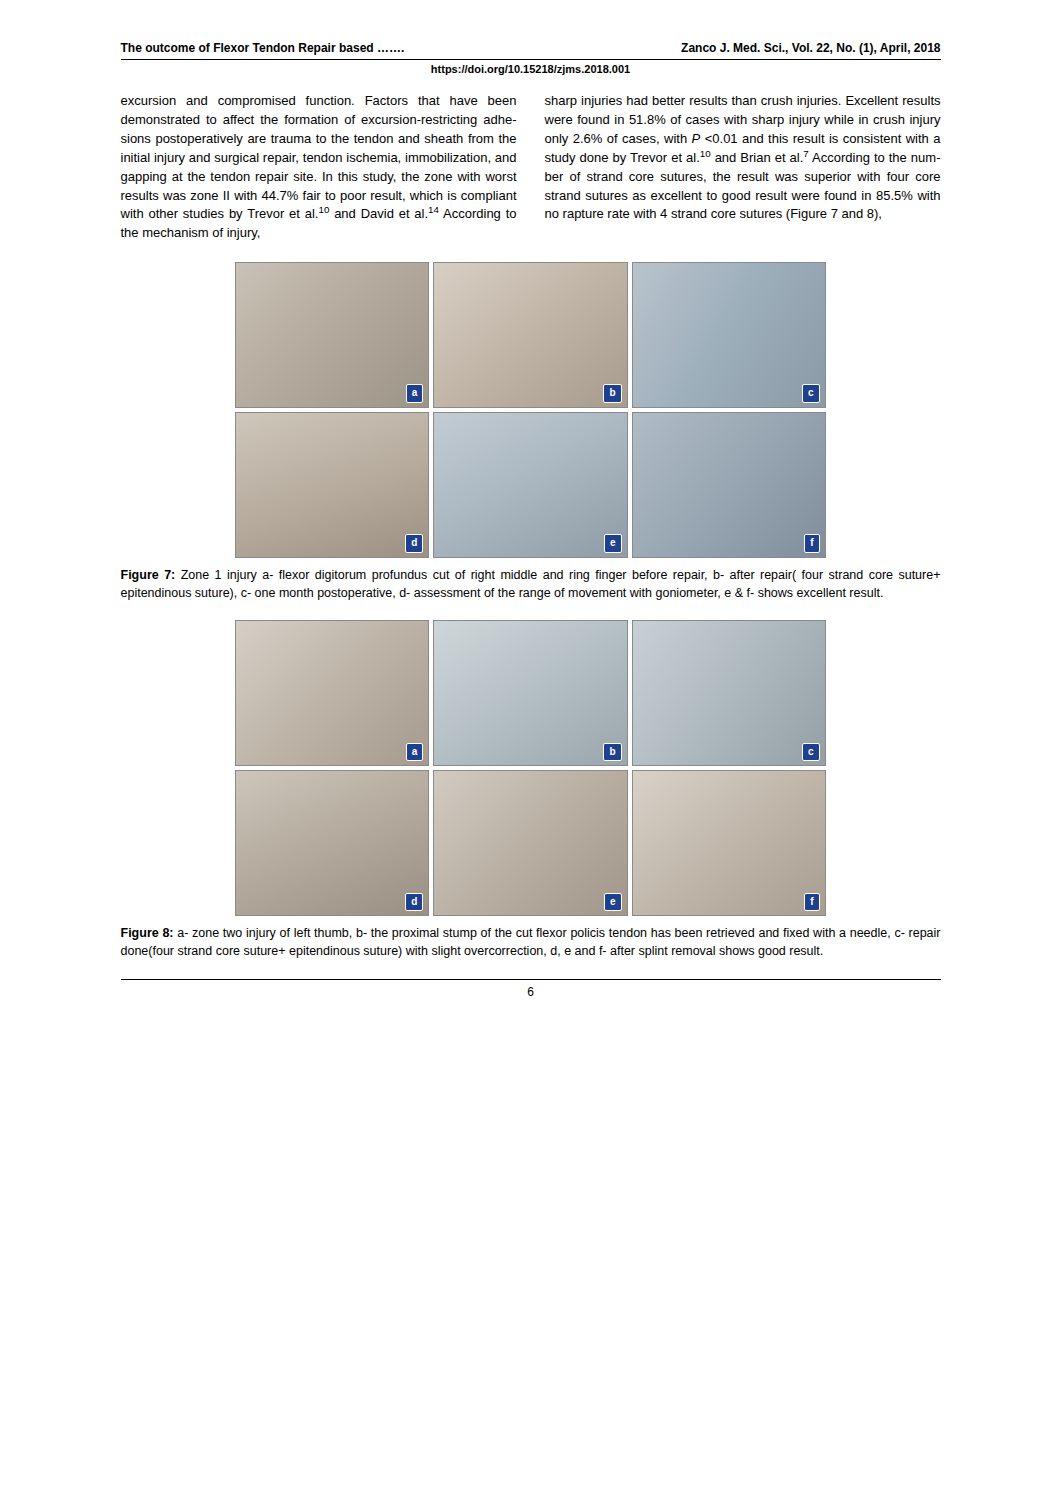The outcome of Flexor Tendon Repair based …….
Zanco J. Med. Sci., Vol. 22, No. (1), April, 2018
https://doi.org/10.15218/zjms.2018.001
excursion and compromised function. Factors that have been demonstrated to affect the formation of excursion-restricting adhesions postoperatively are trauma to the tendon and sheath from the initial injury and surgical repair, tendon ischemia, immobilization, and gapping at the tendon repair site. In this study, the zone with worst results was zone II with 44.7% fair to poor result, which is compliant with other studies by Trevor et al.10 and David et al.14 According to the mechanism of injury,
sharp injuries had better results than crush injuries. Excellent results were found in 51.8% of cases with sharp injury while in crush injury only 2.6% of cases, with P <0.01 and this result is consistent with a study done by Trevor et al.10 and Brian et al.7 According to the number of strand core sutures, the result was superior with four core strand sutures as excellent to good result were found in 85.5% with no rapture rate with 4 strand core sutures (Figure 7 and 8),
a
b
c
d
e
f
Figure 7: Zone 1 injury a- flexor digitorum profundus cut of right middle and ring finger before repair, b- after repair( four strand core suture+ epitendinous suture), c- one month postoperative, d- assessment of the range of movement with goniometer, e & f- shows excellent result.
a
b
c
d
e
f
Figure 8: a- zone two injury of left thumb, b- the proximal stump of the cut flexor policis tendon has been retrieved and fixed with a needle, c- repair done(four strand core suture+ epitendinous suture) with slight overcorrection, d, e and f- after splint removal shows good result.
6